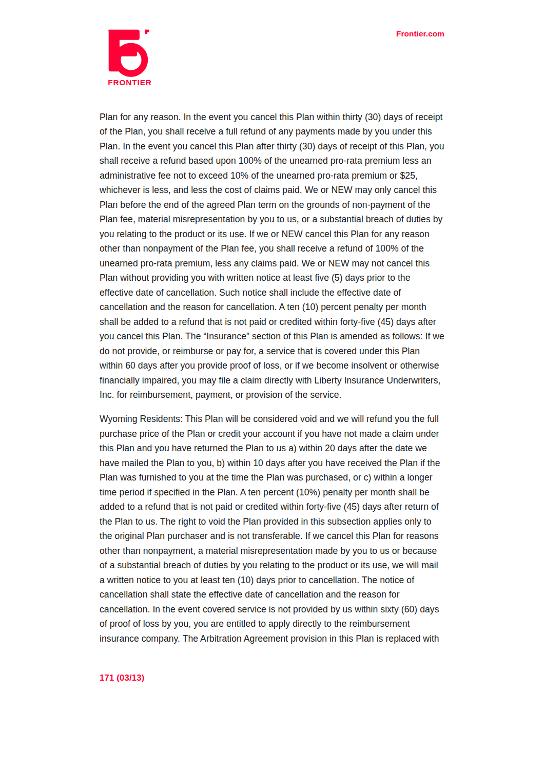Frontier FRONTIER
Frontier.com
Plan for any reason. In the event you cancel this Plan within thirty (30) days of receipt of the Plan, you shall receive a full refund of any payments made by you under this Plan. In the event you cancel this Plan after thirty (30) days of receipt of this Plan, you shall receive a refund based upon 100% of the unearned pro-rata premium less an administrative fee not to exceed 10% of the unearned pro-rata premium or $25, whichever is less, and less the cost of claims paid. We or NEW may only cancel this Plan before the end of the agreed Plan term on the grounds of non-payment of the Plan fee, material misrepresentation by you to us, or a substantial breach of duties by you relating to the product or its use. If we or NEW cancel this Plan for any reason other than nonpayment of the Plan fee, you shall receive a refund of 100% of the unearned pro-rata premium, less any claims paid. We or NEW may not cancel this Plan without providing you with written notice at least five (5) days prior to the effective date of cancellation. Such notice shall include the effective date of cancellation and the reason for cancellation. A ten (10) percent penalty per month shall be added to a refund that is not paid or credited within forty-five (45) days after you cancel this Plan. The “Insurance” section of this Plan is amended as follows: If we do not provide, or reimburse or pay for, a service that is covered under this Plan within 60 days after you provide proof of loss, or if we become insolvent or otherwise financially impaired, you may file a claim directly with Liberty Insurance Underwriters, Inc. for reimbursement, payment, or provision of the service.
Wyoming Residents: This Plan will be considered void and we will refund you the full purchase price of the Plan or credit your account if you have not made a claim under this Plan and you have returned the Plan to us a) within 20 days after the date we have mailed the Plan to you, b) within 10 days after you have received the Plan if the Plan was furnished to you at the time the Plan was purchased, or c) within a longer time period if specified in the Plan. A ten percent (10%) penalty per month shall be added to a refund that is not paid or credited within forty-five (45) days after return of the Plan to us. The right to void the Plan provided in this subsection applies only to the original Plan purchaser and is not transferable. If we cancel this Plan for reasons other than nonpayment, a material misrepresentation made by you to us or because of a substantial breach of duties by you relating to the product or its use, we will mail a written notice to you at least ten (10) days prior to cancellation. The notice of cancellation shall state the effective date of cancellation and the reason for cancellation. In the event covered service is not provided by us within sixty (60) days of proof of loss by you, you are entitled to apply directly to the reimbursement insurance company. The Arbitration Agreement provision in this Plan is replaced with
171 (03/13)